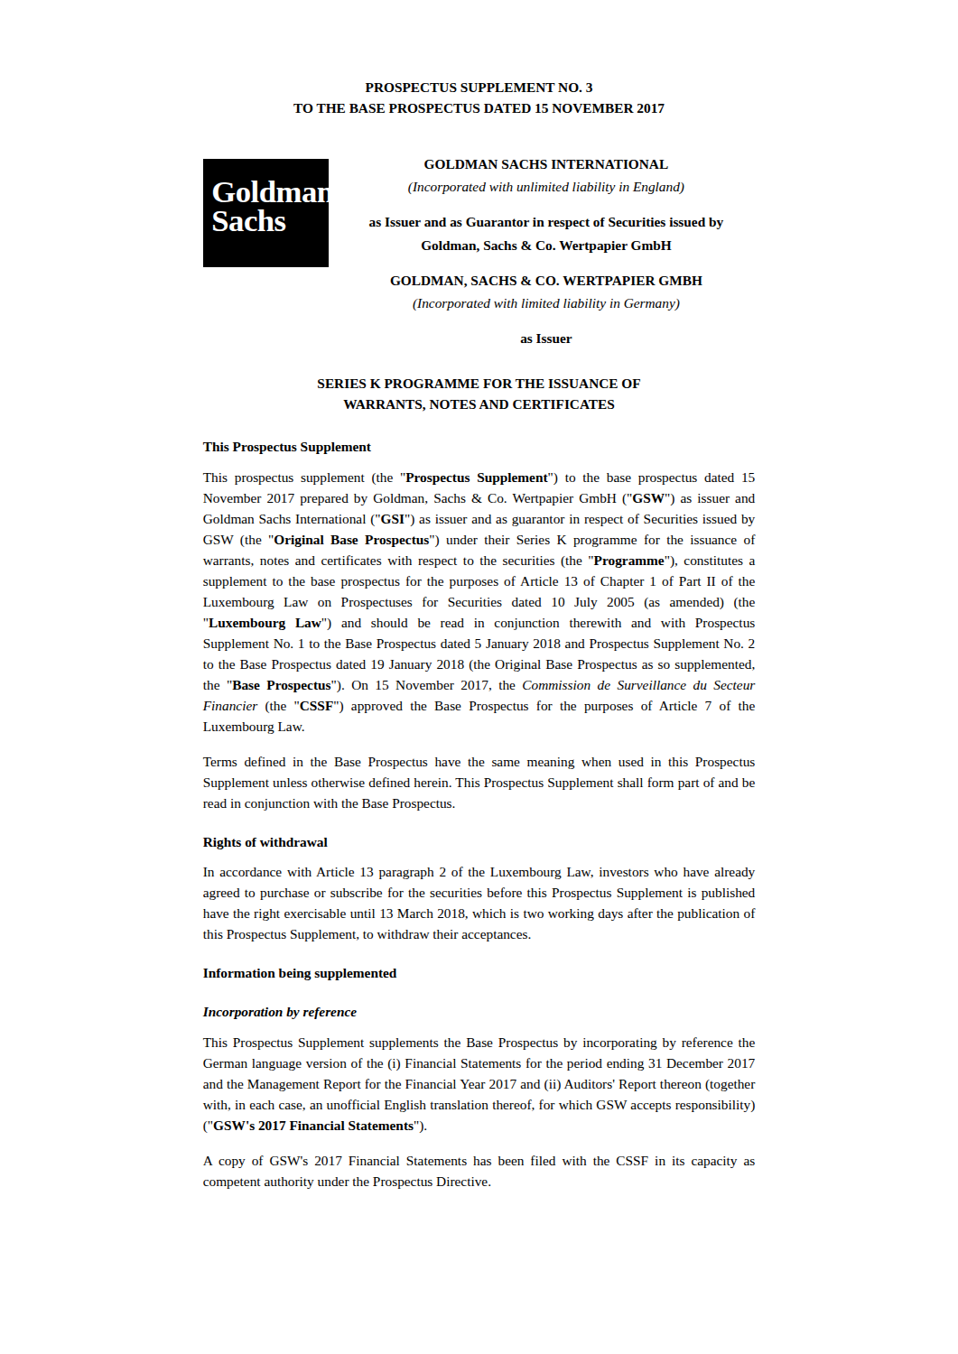PROSPECTUS SUPPLEMENT NO. 3
TO THE BASE PROSPECTUS DATED 15 NOVEMBER 2017
Goldman
Sachs
GOLDMAN SACHS INTERNATIONAL
(Incorporated with unlimited liability in England)
as Issuer and as Guarantor in respect of Securities issued by
Goldman, Sachs & Co. Wertpapier GmbH
GOLDMAN, SACHS & CO. WERTPAPIER GMBH
(Incorporated with limited liability in Germany)
as Issuer
SERIES K PROGRAMME FOR THE ISSUANCE OF
WARRANTS, NOTES AND CERTIFICATES
This Prospectus Supplement
This prospectus supplement (the "Prospectus Supplement") to the base prospectus dated 15 November 2017 prepared by Goldman, Sachs & Co. Wertpapier GmbH ("GSW") as issuer and Goldman Sachs International ("GSI") as issuer and as guarantor in respect of Securities issued by GSW (the "Original Base Prospectus") under their Series K programme for the issuance of warrants, notes and certificates with respect to the securities (the "Programme"), constitutes a supplement to the base prospectus for the purposes of Article 13 of Chapter 1 of Part II of the Luxembourg Law on Prospectuses for Securities dated 10 July 2005 (as amended) (the "Luxembourg Law") and should be read in conjunction therewith and with Prospectus Supplement No. 1 to the Base Prospectus dated 5 January 2018 and Prospectus Supplement No. 2 to the Base Prospectus dated 19 January 2018 (the Original Base Prospectus as so supplemented, the "Base Prospectus"). On 15 November 2017, the Commission de Surveillance du Secteur Financier (the "CSSF") approved the Base Prospectus for the purposes of Article 7 of the Luxembourg Law.
Terms defined in the Base Prospectus have the same meaning when used in this Prospectus Supplement unless otherwise defined herein. This Prospectus Supplement shall form part of and be read in conjunction with the Base Prospectus.
Rights of withdrawal
In accordance with Article 13 paragraph 2 of the Luxembourg Law, investors who have already agreed to purchase or subscribe for the securities before this Prospectus Supplement is published have the right exercisable until 13 March 2018, which is two working days after the publication of this Prospectus Supplement, to withdraw their acceptances.
Information being supplemented
Incorporation by reference
This Prospectus Supplement supplements the Base Prospectus by incorporating by reference the German language version of the (i) Financial Statements for the period ending 31 December 2017 and the Management Report for the Financial Year 2017 and (ii) Auditors' Report thereon (together with, in each case, an unofficial English translation thereof, for which GSW accepts responsibility) ("GSW's 2017 Financial Statements").
A copy of GSW's 2017 Financial Statements has been filed with the CSSF in its capacity as competent authority under the Prospectus Directive.